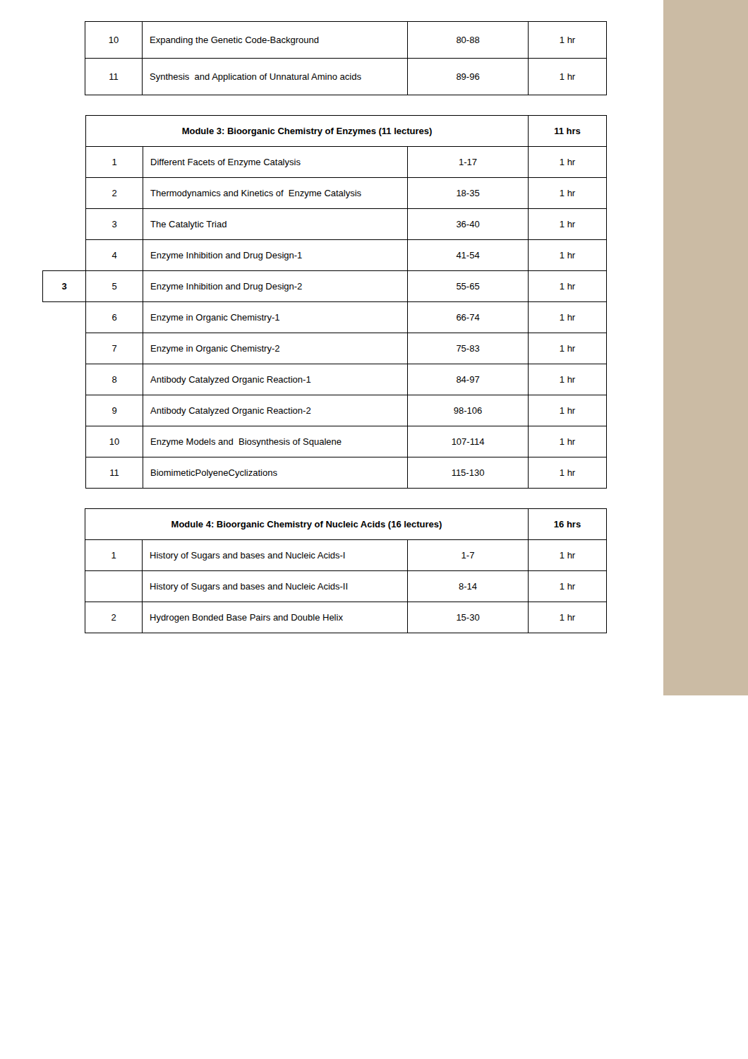| | 10 | Expanding the Genetic Code-Background | 80-88 | 1 hr |
| | 11 | Synthesis and Application of Unnatural Amino acids | 89-96 | 1 hr |
| | Module 3: Bioorganic Chemistry of Enzymes (11 lectures) | 11 hrs |
| | 1 | Different Facets of Enzyme Catalysis | 1-17 | 1 hr |
| | 2 | Thermodynamics and Kinetics of Enzyme Catalysis | 18-35 | 1 hr |
| | 3 | The Catalytic Triad | 36-40 | 1 hr |
| | 4 | Enzyme Inhibition and Drug Design-1 | 41-54 | 1 hr |
| 3 | 5 | Enzyme Inhibition and Drug Design-2 | 55-65 | 1 hr |
| | 6 | Enzyme in Organic Chemistry-1 | 66-74 | 1 hr |
| | 7 | Enzyme in Organic Chemistry-2 | 75-83 | 1 hr |
| | 8 | Antibody Catalyzed Organic Reaction-1 | 84-97 | 1 hr |
| | 9 | Antibody Catalyzed Organic Reaction-2 | 98-106 | 1 hr |
| | 10 | Enzyme Models and Biosynthesis of Squalene | 107-114 | 1 hr |
| | 11 | BiomimeticPolyeneCyclizations | 115-130 | 1 hr |
| | Module 4: Bioorganic Chemistry of Nucleic Acids (16 lectures) | 16 hrs |
| | 1 | History of Sugars and bases and Nucleic Acids-I | 1-7 | 1 hr |
| | | History of Sugars and bases and Nucleic Acids-II | 8-14 | 1 hr |
| | 2 | Hydrogen Bonded Base Pairs and Double Helix | 15-30 | 1 hr |